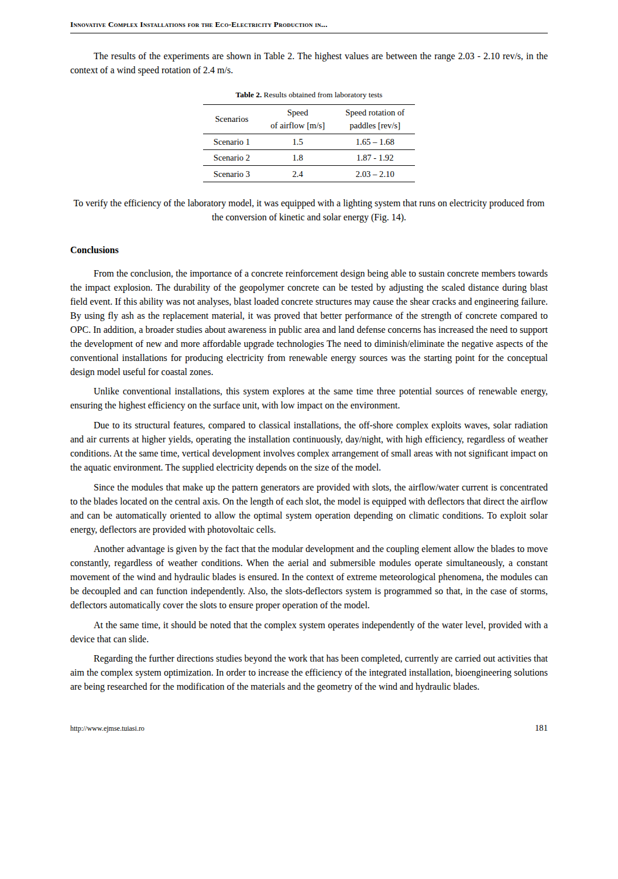Innovative Complex Installations for the Eco-Electricity Production in...
The results of the experiments are shown in Table 2. The highest values are between the range 2.03 - 2.10 rev/s, in the context of a wind speed rotation of 2.4 m/s.
Table 2. Results obtained from laboratory tests
| Scenarios | Speed of airflow [m/s] | Speed rotation of paddles [rev/s] |
| --- | --- | --- |
| Scenario 1 | 1.5 | 1.65 – 1.68 |
| Scenario 2 | 1.8 | 1.87 - 1.92 |
| Scenario 3 | 2.4 | 2.03 – 2.10 |
To verify the efficiency of the laboratory model, it was equipped with a lighting system that runs on electricity produced from the conversion of kinetic and solar energy (Fig. 14).
Conclusions
From the conclusion, the importance of a concrete reinforcement design being able to sustain concrete members towards the impact explosion. The durability of the geopolymer concrete can be tested by adjusting the scaled distance during blast field event. If this ability was not analyses, blast loaded concrete structures may cause the shear cracks and engineering failure. By using fly ash as the replacement material, it was proved that better performance of the strength of concrete compared to OPC. In addition, a broader studies about awareness in public area and land defense concerns has increased the need to support the development of new and more affordable upgrade technologies The need to diminish/eliminate the negative aspects of the conventional installations for producing electricity from renewable energy sources was the starting point for the conceptual design model useful for coastal zones.
Unlike conventional installations, this system explores at the same time three potential sources of renewable energy, ensuring the highest efficiency on the surface unit, with low impact on the environment.
Due to its structural features, compared to classical installations, the off-shore complex exploits waves, solar radiation and air currents at higher yields, operating the installation continuously, day/night, with high efficiency, regardless of weather conditions. At the same time, vertical development involves complex arrangement of small areas with not significant impact on the aquatic environment. The supplied electricity depends on the size of the model.
Since the modules that make up the pattern generators are provided with slots, the airflow/water current is concentrated to the blades located on the central axis. On the length of each slot, the model is equipped with deflectors that direct the airflow and can be automatically oriented to allow the optimal system operation depending on climatic conditions. To exploit solar energy, deflectors are provided with photovoltaic cells.
Another advantage is given by the fact that the modular development and the coupling element allow the blades to move constantly, regardless of weather conditions. When the aerial and submersible modules operate simultaneously, a constant movement of the wind and hydraulic blades is ensured. In the context of extreme meteorological phenomena, the modules can be decoupled and can function independently. Also, the slots-deflectors system is programmed so that, in the case of storms, deflectors automatically cover the slots to ensure proper operation of the model.
At the same time, it should be noted that the complex system operates independently of the water level, provided with a device that can slide.
Regarding the further directions studies beyond the work that has been completed, currently are carried out activities that aim the complex system optimization. In order to increase the efficiency of the integrated installation, bioengineering solutions are being researched for the modification of the materials and the geometry of the wind and hydraulic blades.
http://www.ejmse.tuiasi.ro 181